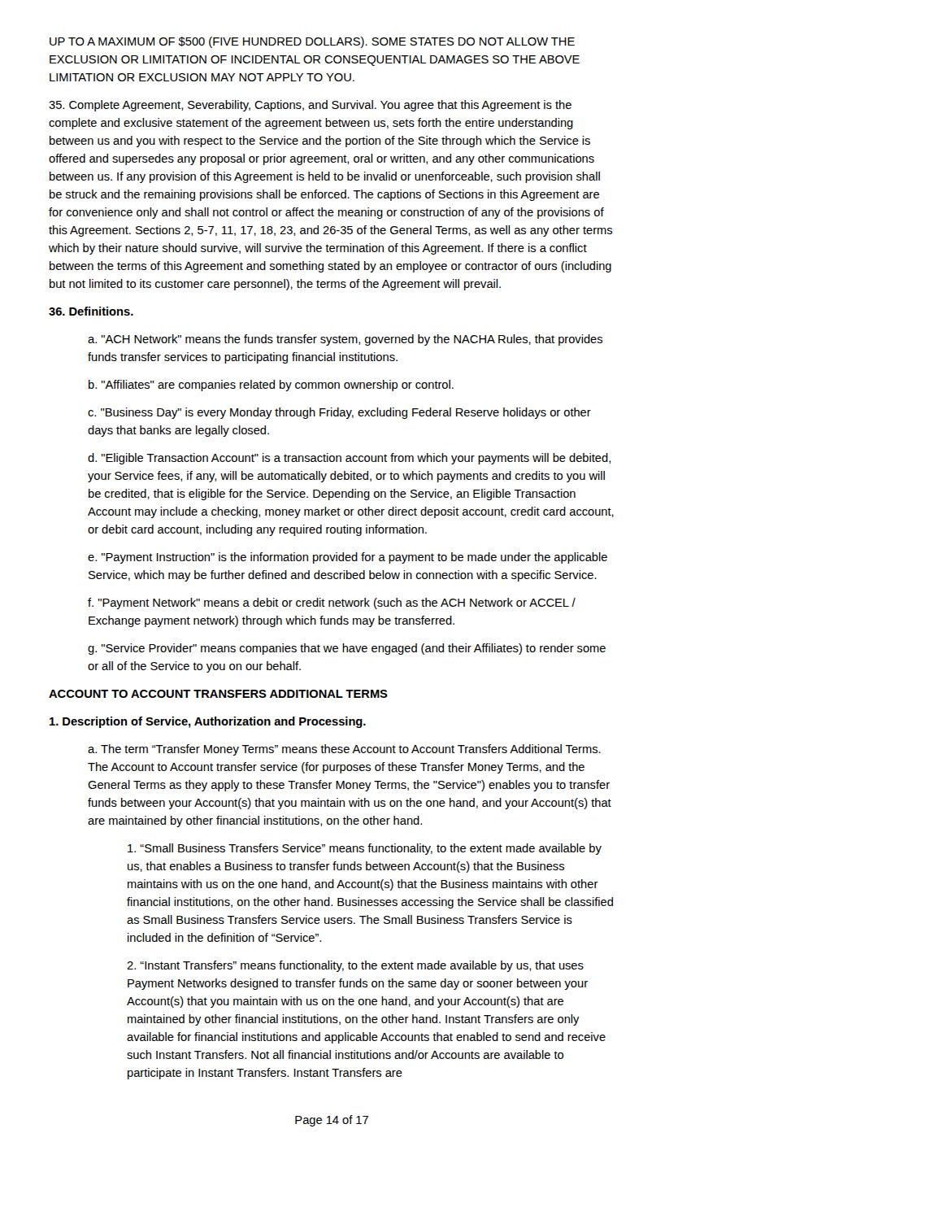UP TO A MAXIMUM OF $500 (FIVE HUNDRED DOLLARS). SOME STATES DO NOT ALLOW THE EXCLUSION OR LIMITATION OF INCIDENTAL OR CONSEQUENTIAL DAMAGES SO THE ABOVE LIMITATION OR EXCLUSION MAY NOT APPLY TO YOU.
35. Complete Agreement, Severability, Captions, and Survival. You agree that this Agreement is the complete and exclusive statement of the agreement between us, sets forth the entire understanding between us and you with respect to the Service and the portion of the Site through which the Service is offered and supersedes any proposal or prior agreement, oral or written, and any other communications between us. If any provision of this Agreement is held to be invalid or unenforceable, such provision shall be struck and the remaining provisions shall be enforced. The captions of Sections in this Agreement are for convenience only and shall not control or affect the meaning or construction of any of the provisions of this Agreement. Sections 2, 5-7, 11, 17, 18, 23, and 26-35 of the General Terms, as well as any other terms which by their nature should survive, will survive the termination of this Agreement. If there is a conflict between the terms of this Agreement and something stated by an employee or contractor of ours (including but not limited to its customer care personnel), the terms of the Agreement will prevail.
36. Definitions.
a. "ACH Network" means the funds transfer system, governed by the NACHA Rules, that provides funds transfer services to participating financial institutions.
b. "Affiliates" are companies related by common ownership or control.
c. "Business Day" is every Monday through Friday, excluding Federal Reserve holidays or other days that banks are legally closed.
d. "Eligible Transaction Account" is a transaction account from which your payments will be debited, your Service fees, if any, will be automatically debited, or to which payments and credits to you will be credited, that is eligible for the Service. Depending on the Service, an Eligible Transaction Account may include a checking, money market or other direct deposit account, credit card account, or debit card account, including any required routing information.
e. "Payment Instruction" is the information provided for a payment to be made under the applicable Service, which may be further defined and described below in connection with a specific Service.
f. "Payment Network" means a debit or credit network (such as the ACH Network or ACCEL / Exchange payment network) through which funds may be transferred.
g. "Service Provider" means companies that we have engaged (and their Affiliates) to render some or all of the Service to you on our behalf.
ACCOUNT TO ACCOUNT TRANSFERS ADDITIONAL TERMS
1. Description of Service, Authorization and Processing.
a. The term “Transfer Money Terms” means these Account to Account Transfers Additional Terms. The Account to Account transfer service (for purposes of these Transfer Money Terms, and the General Terms as they apply to these Transfer Money Terms, the "Service") enables you to transfer funds between your Account(s) that you maintain with us on the one hand, and your Account(s) that are maintained by other financial institutions, on the other hand.
1. “Small Business Transfers Service” means functionality, to the extent made available by us, that enables a Business to transfer funds between Account(s) that the Business maintains with us on the one hand, and Account(s) that the Business maintains with other financial institutions, on the other hand. Businesses accessing the Service shall be classified as Small Business Transfers Service users. The Small Business Transfers Service is included in the definition of “Service”.
2. “Instant Transfers” means functionality, to the extent made available by us, that uses Payment Networks designed to transfer funds on the same day or sooner between your Account(s) that you maintain with us on the one hand, and your Account(s) that are maintained by other financial institutions, on the other hand. Instant Transfers are only available for financial institutions and applicable Accounts that enabled to send and receive such Instant Transfers. Not all financial institutions and/or Accounts are available to participate in Instant Transfers. Instant Transfers are
Page 14 of 17